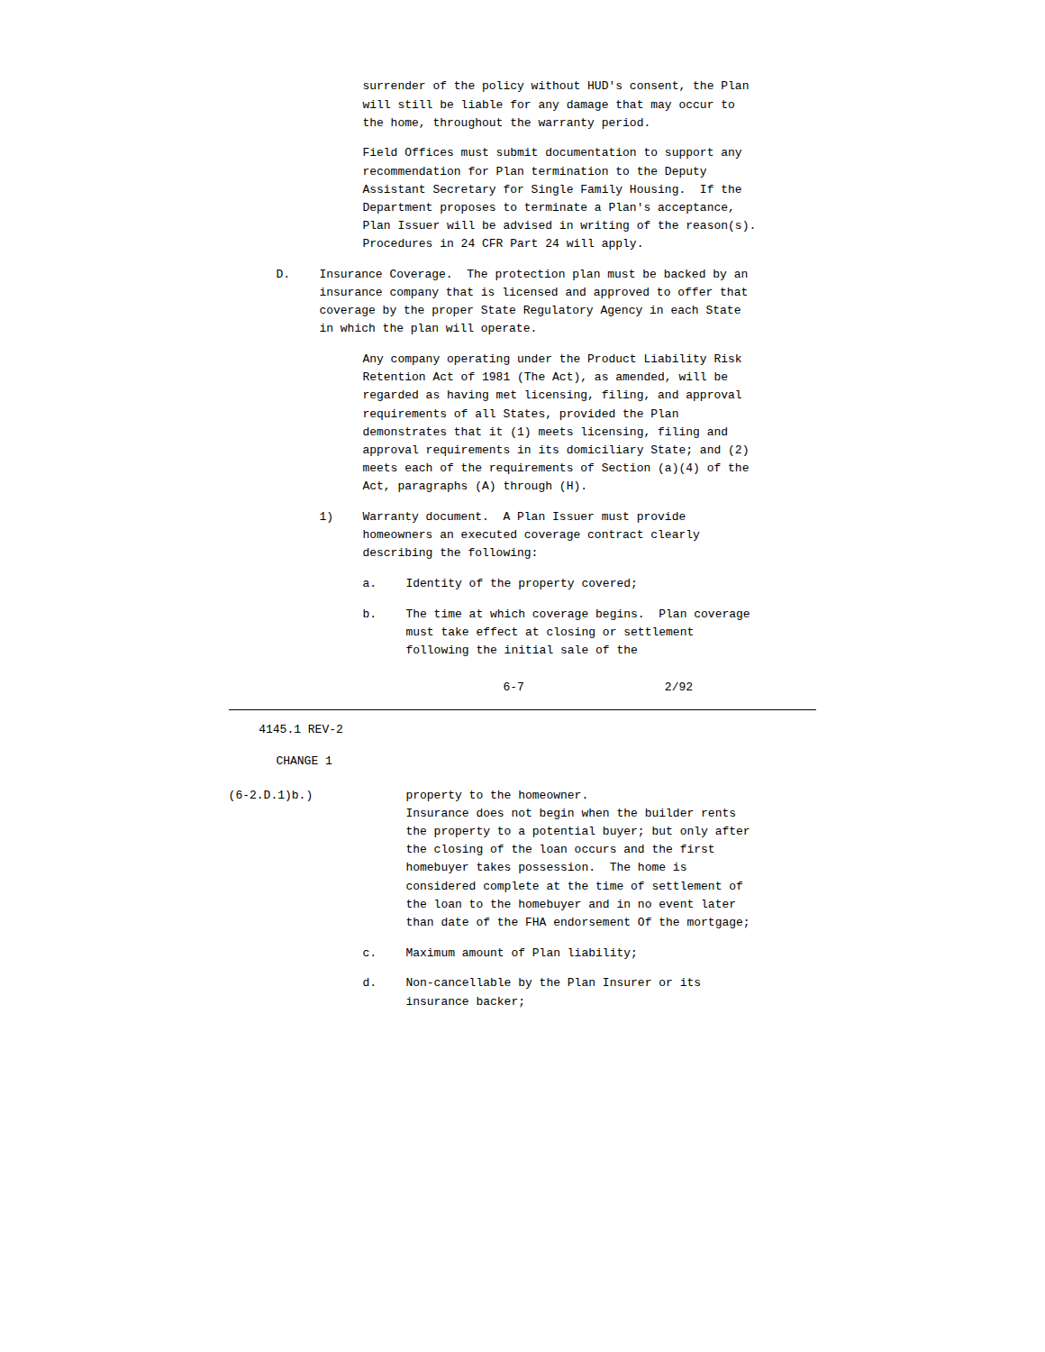surrender of the policy without HUD's consent, the Plan will still be liable for any damage that may occur to the home, throughout the warranty period.
Field Offices must submit documentation to support any recommendation for Plan termination to the Deputy Assistant Secretary for Single Family Housing. If the Department proposes to terminate a Plan's acceptance, Plan Issuer will be advised in writing of the reason(s). Procedures in 24 CFR Part 24 will apply.
D. Insurance Coverage. The protection plan must be backed by an insurance company that is licensed and approved to offer that coverage by the proper State Regulatory Agency in each State in which the plan will operate.
Any company operating under the Product Liability Risk Retention Act of 1981 (The Act), as amended, will be regarded as having met licensing, filing, and approval requirements of all States, provided the Plan demonstrates that it (1) meets licensing, filing and approval requirements in its domiciliary State; and (2) meets each of the requirements of Section (a)(4) of the Act, paragraphs (A) through (H).
1) Warranty document. A Plan Issuer must provide homeowners an executed coverage contract clearly describing the following:
a. Identity of the property covered;
b. The time at which coverage begins. Plan coverage must take effect at closing or settlement following the initial sale of the
6-7 2/92
4145.1 REV-2
CHANGE 1
(6-2.D.1)b.)
property to the homeowner.
Insurance does not begin when the builder rents the property to a potential buyer; but only after the closing of the loan occurs and the first homebuyer takes possession. The home is considered complete at the time of settlement of the loan to the homebuyer and in no event later than date of the FHA endorsement Of the mortgage;
c. Maximum amount of Plan liability;
d. Non-cancellable by the Plan Insurer or its insurance backer;